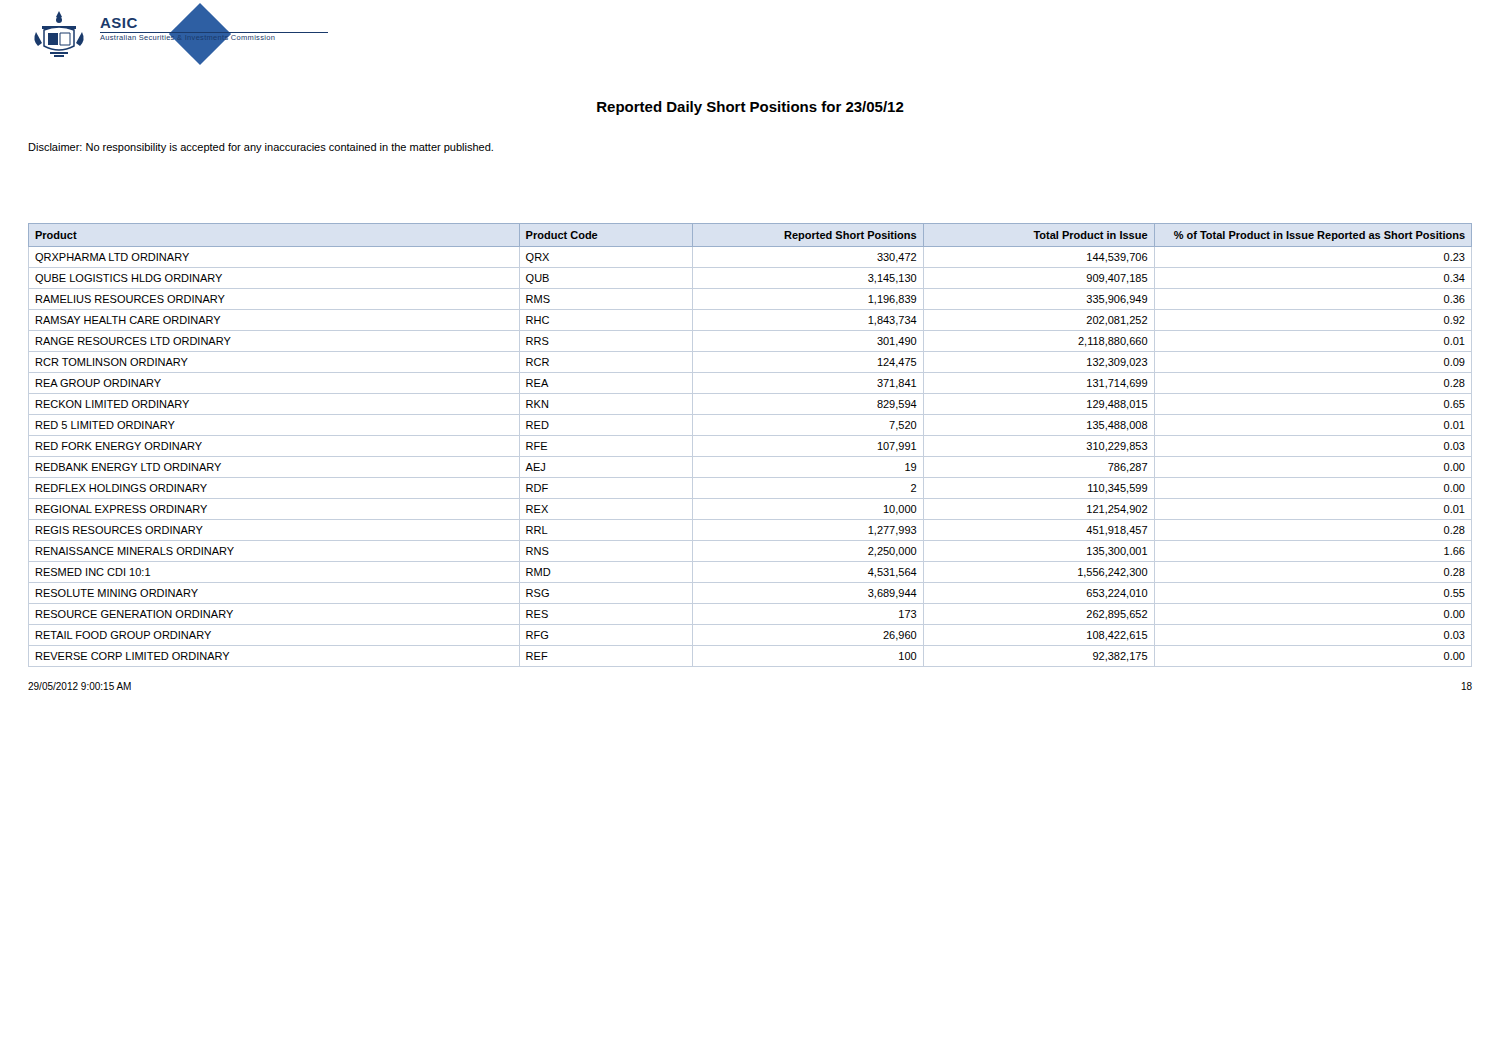ASIC
Australian Securities & Investments Commission
Reported Daily Short Positions for 23/05/12
Disclaimer: No responsibility is accepted for any inaccuracies contained in the matter published.
| Product | Product Code | Reported Short Positions | Total Product in Issue | % of Total Product in Issue Reported as Short Positions |
| --- | --- | --- | --- | --- |
| QRXPHARMA LTD ORDINARY | QRX | 330,472 | 144,539,706 | 0.23 |
| QUBE LOGISTICS HLDG ORDINARY | QUB | 3,145,130 | 909,407,185 | 0.34 |
| RAMELIUS RESOURCES ORDINARY | RMS | 1,196,839 | 335,906,949 | 0.36 |
| RAMSAY HEALTH CARE ORDINARY | RHC | 1,843,734 | 202,081,252 | 0.92 |
| RANGE RESOURCES LTD ORDINARY | RRS | 301,490 | 2,118,880,660 | 0.01 |
| RCR TOMLINSON ORDINARY | RCR | 124,475 | 132,309,023 | 0.09 |
| REA GROUP ORDINARY | REA | 371,841 | 131,714,699 | 0.28 |
| RECKON LIMITED ORDINARY | RKN | 829,594 | 129,488,015 | 0.65 |
| RED 5 LIMITED ORDINARY | RED | 7,520 | 135,488,008 | 0.01 |
| RED FORK ENERGY ORDINARY | RFE | 107,991 | 310,229,853 | 0.03 |
| REDBANK ENERGY LTD ORDINARY | AEJ | 19 | 786,287 | 0.00 |
| REDFLEX HOLDINGS ORDINARY | RDF | 2 | 110,345,599 | 0.00 |
| REGIONAL EXPRESS ORDINARY | REX | 10,000 | 121,254,902 | 0.01 |
| REGIS RESOURCES ORDINARY | RRL | 1,277,993 | 451,918,457 | 0.28 |
| RENAISSANCE MINERALS ORDINARY | RNS | 2,250,000 | 135,300,001 | 1.66 |
| RESMED INC CDI 10:1 | RMD | 4,531,564 | 1,556,242,300 | 0.28 |
| RESOLUTE MINING ORDINARY | RSG | 3,689,944 | 653,224,010 | 0.55 |
| RESOURCE GENERATION ORDINARY | RES | 173 | 262,895,652 | 0.00 |
| RETAIL FOOD GROUP ORDINARY | RFG | 26,960 | 108,422,615 | 0.03 |
| REVERSE CORP LIMITED ORDINARY | REF | 100 | 92,382,175 | 0.00 |
29/05/2012 9:00:15 AM 18